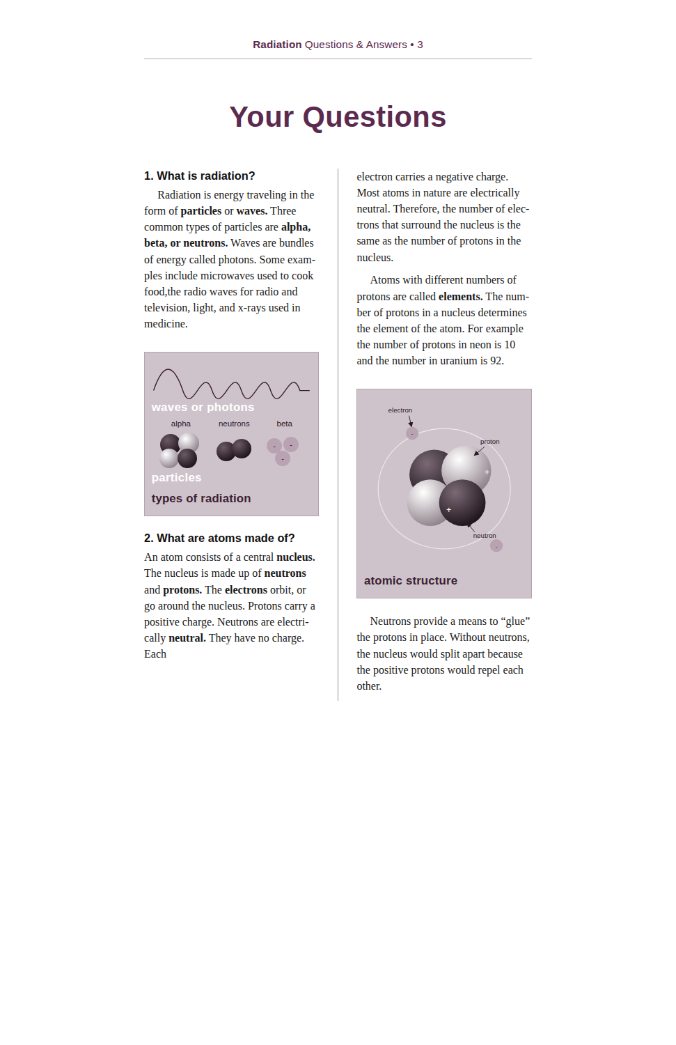Radiation Questions & Answers • 3
Your Questions
1. What is radiation?
Radiation is energy traveling in the form of particles or waves. Three common types of particles are alpha, beta, or neutrons. Waves are bundles of energy called photons. Some examples include microwaves used to cook food,the radio waves for radio and television, light, and x-rays used in medicine.
waves or photons
alpha
neutrons
beta
- - -
particles
types of radiation
2. What are atoms made of?
An atom consists of a central nucleus. The nucleus is made up of neutrons and protons. The electrons orbit, or go around the nucleus. Protons carry a positive charge. Neutrons are electrically neutral. They have no charge. Each
electron carries a negative charge. Most atoms in nature are electrically neutral. Therefore, the number of electrons that surround the nucleus is the same as the number of protons in the nucleus.
Atoms with different numbers of protons are called elements. The number of protons in a nucleus determines the element of the atom. For example the number of protons in neon is 10 and the number in uranium is 92.
+ + - - electron proton neutron
atomic structure
Neutrons provide a means to “glue” the protons in place. Without neutrons, the nucleus would split apart because the positive protons would repel each other.